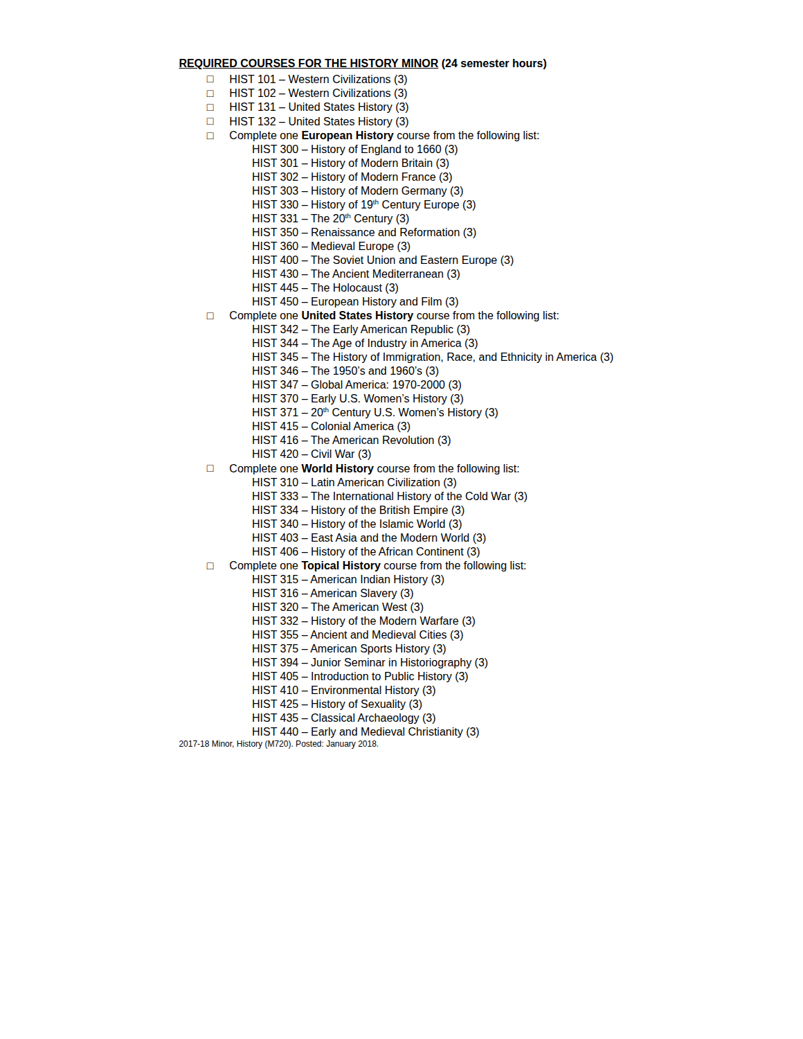REQUIRED COURSES FOR THE HISTORY MINOR (24 semester hours)
HIST 101 – Western Civilizations (3)
HIST 102 – Western Civilizations (3)
HIST 131 – United States History (3)
HIST 132 – United States History (3)
Complete one European History course from the following list:
HIST 300 – History of England to 1660 (3)
HIST 301 – History of Modern Britain (3)
HIST 302 – History of Modern France (3)
HIST 303 – History of Modern Germany (3)
HIST 330 – History of 19th Century Europe (3)
HIST 331 – The 20th Century (3)
HIST 350 – Renaissance and Reformation (3)
HIST 360 – Medieval Europe (3)
HIST 400 – The Soviet Union and Eastern Europe (3)
HIST 430 – The Ancient Mediterranean (3)
HIST 445 – The Holocaust (3)
HIST 450 – European History and Film (3)
Complete one United States History course from the following list:
HIST 342 – The Early American Republic (3)
HIST 344 – The Age of Industry in America (3)
HIST 345 – The History of Immigration, Race, and Ethnicity in America (3)
HIST 346 – The 1950’s and 1960’s (3)
HIST 347 – Global America: 1970-2000 (3)
HIST 370 – Early U.S. Women’s History (3)
HIST 371 – 20th Century U.S. Women’s History (3)
HIST 415 – Colonial America (3)
HIST 416 – The American Revolution (3)
HIST 420 – Civil War (3)
Complete one World History course from the following list:
HIST 310 – Latin American Civilization (3)
HIST 333 – The International History of the Cold War (3)
HIST 334 – History of the British Empire (3)
HIST 340 – History of the Islamic World (3)
HIST 403 – East Asia and the Modern World (3)
HIST 406 – History of the African Continent (3)
Complete one Topical History course from the following list:
HIST 315 – American Indian History (3)
HIST 316 – American Slavery (3)
HIST 320 – The American West (3)
HIST 332 – History of the Modern Warfare (3)
HIST 355 – Ancient and Medieval Cities (3)
HIST 375 – American Sports History (3)
HIST 394 – Junior Seminar in Historiography (3)
HIST 405 – Introduction to Public History (3)
HIST 410 – Environmental History (3)
HIST 425 – History of Sexuality (3)
HIST 435 – Classical Archaeology (3)
HIST 440 – Early and Medieval Christianity (3)
2017-18 Minor, History (M720). Posted: January 2018.